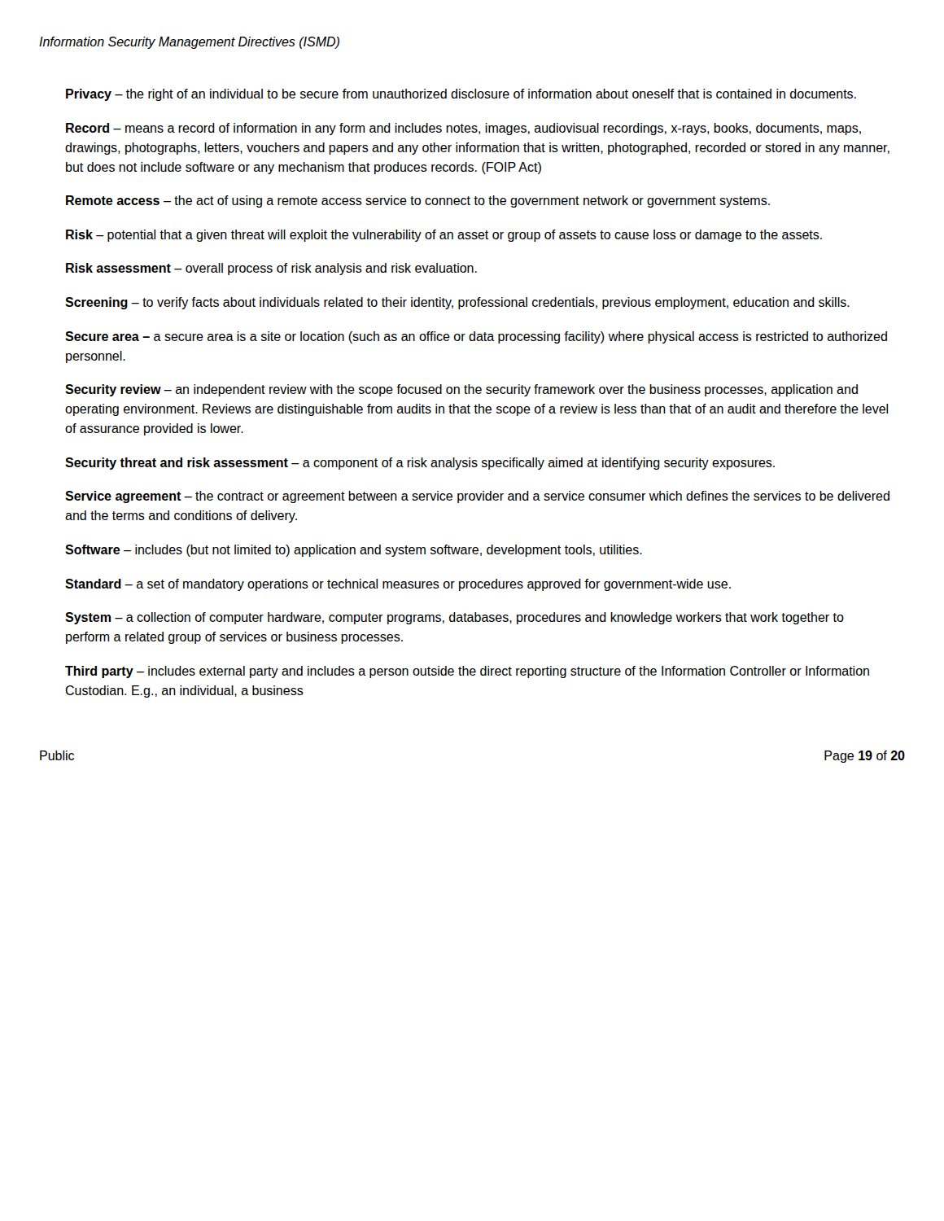Information Security Management Directives (ISMD)
Privacy
– the right of an individual to be secure from unauthorized disclosure of information about oneself that is contained in documents.
Record
– means a record of information in any form and includes notes, images, audiovisual recordings, x-rays, books, documents, maps, drawings, photographs, letters, vouchers and papers and any other information that is written, photographed, recorded or stored in any manner, but does not include software or any mechanism that produces records. (FOIP Act)
Remote access
– the act of using a remote access service to connect to the government network or government systems.
Risk
– potential that a given threat will exploit the vulnerability of an asset or group of assets to cause loss or damage to the assets.
Risk assessment
– overall process of risk analysis and risk evaluation.
Screening
– to verify facts about individuals related to their identity, professional credentials, previous employment, education and skills.
Secure area –
a secure area is a site or location (such as an office or data processing facility) where physical access is restricted to authorized personnel.
Security review
– an independent review with the scope focused on the security framework over the business processes, application and operating environment. Reviews are distinguishable from audits in that the scope of a review is less than that of an audit and therefore the level of assurance provided is lower.
Security threat and risk assessment
– a component of a risk analysis specifically aimed at identifying security exposures.
Service agreement
– the contract or agreement between a service provider and a service consumer which defines the services to be delivered and the terms and conditions of delivery.
Software
– includes (but not limited to) application and system software, development tools, utilities.
Standard
– a set of mandatory operations or technical measures or procedures approved for government-wide use.
System
– a collection of computer hardware, computer programs, databases, procedures and knowledge workers that work together to perform a related group of services or business processes.
Third party
– includes external party and includes a person outside the direct reporting structure of the Information Controller or Information Custodian. E.g., an individual, a business
Public Page 19 of 20